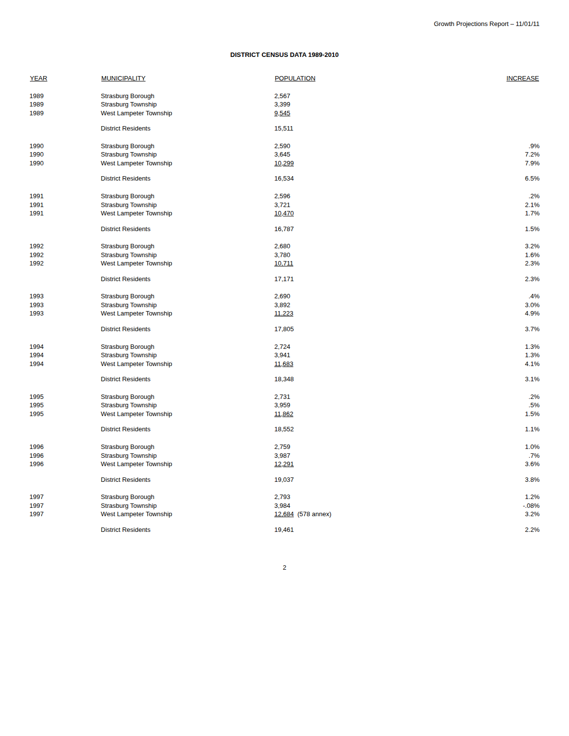Growth Projections Report – 11/01/11
DISTRICT CENSUS DATA 1989-2010
| YEAR | MUNICIPALITY | POPULATION | INCREASE |
| --- | --- | --- | --- |
| 1989 | Strasburg Borough | 2,567 | |
| 1989 | Strasburg Township | 3,399 | |
| 1989 | West Lampeter Township | 9,545 | |
| | District Residents | 15,511 | |
| 1990 | Strasburg Borough | 2,590 | .9% |
| 1990 | Strasburg Township | 3,645 | 7.2% |
| 1990 | West Lampeter Township | 10,299 | 7.9% |
| | District Residents | 16,534 | 6.5% |
| 1991 | Strasburg Borough | 2,596 | .2% |
| 1991 | Strasburg Township | 3,721 | 2.1% |
| 1991 | West Lampeter Township | 10,470 | 1.7% |
| | District Residents | 16,787 | 1.5% |
| 1992 | Strasburg Borough | 2,680 | 3.2% |
| 1992 | Strasburg Township | 3,780 | 1.6% |
| 1992 | West Lampeter Township | 10,711 | 2.3% |
| | District Residents | 17,171 | 2.3% |
| 1993 | Strasburg Borough | 2,690 | .4% |
| 1993 | Strasburg Township | 3,892 | 3.0% |
| 1993 | West Lampeter Township | 11,223 | 4.9% |
| | District Residents | 17,805 | 3.7% |
| 1994 | Strasburg Borough | 2,724 | 1.3% |
| 1994 | Strasburg Township | 3,941 | 1.3% |
| 1994 | West Lampeter Township | 11,683 | 4.1% |
| | District Residents | 18,348 | 3.1% |
| 1995 | Strasburg Borough | 2,731 | .2% |
| 1995 | Strasburg Township | 3,959 | .5% |
| 1995 | West Lampeter Township | 11,862 | 1.5% |
| | District Residents | 18,552 | 1.1% |
| 1996 | Strasburg Borough | 2,759 | 1.0% |
| 1996 | Strasburg Township | 3,987 | .7% |
| 1996 | West Lampeter Township | 12,291 | 3.6% |
| | District Residents | 19,037 | 3.8% |
| 1997 | Strasburg Borough | 2,793 | 1.2% |
| 1997 | Strasburg Township | 3,984 | -.08% |
| 1997 | West Lampeter Township | 12,684 (578 annex) | 3.2% |
| | District Residents | 19,461 | 2.2% |
2